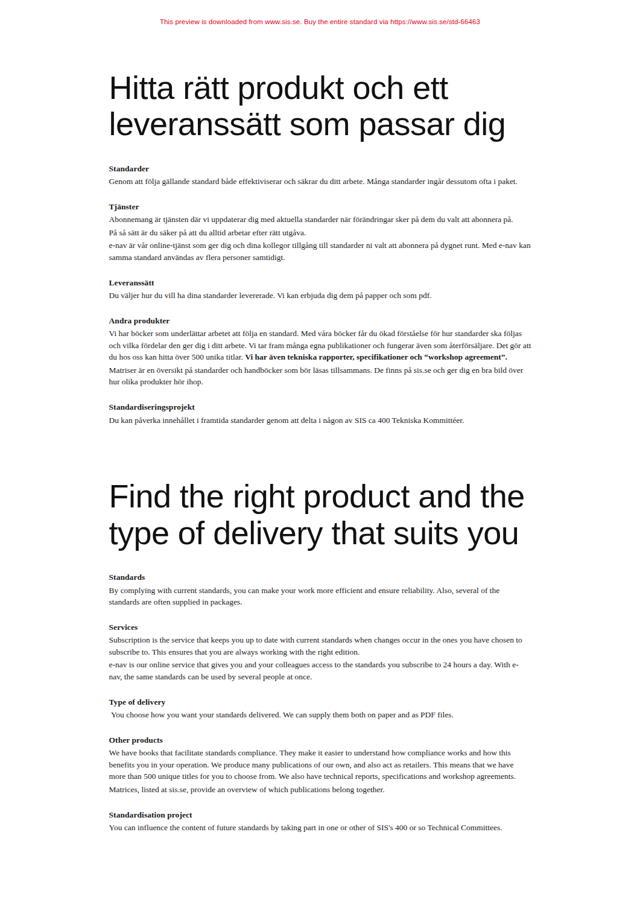This preview is downloaded from www.sis.se. Buy the entire standard via https://www.sis.se/std-66463
Hitta rätt produkt och ett leveranssätt som passar dig
Standarder
Genom att följa gällande standard både effektiviserar och säkrar du ditt arbete. Många standarder ingår dessutom ofta i paket.
Tjänster
Abonnemang är tjänsten där vi uppdaterar dig med aktuella standarder när förändringar sker på dem du valt att abonnera på.
På så sätt är du säker på att du alltid arbetar efter rätt utgåva.
e-nav är vår online-tjänst som ger dig och dina kollegor tillgång till standarder ni valt att abonnera på dygnet runt. Med e-nav kan samma standard användas av flera personer samtidigt.
Leveranssätt
Du väljer hur du vill ha dina standarder levererade. Vi kan erbjuda dig dem på papper och som pdf.
Andra produkter
Vi har böcker som underlättar arbetet att följa en standard. Med våra böcker får du ökad förståelse för hur standarder ska följas och vilka fördelar den ger dig i ditt arbete. Vi tar fram många egna publikationer och fungerar även som återförsäljare. Det gör att du hos oss kan hitta över 500 unika titlar. Vi har även tekniska rapporter, specifikationer och “workshop agreement”.
Matriser är en översikt på standarder och handböcker som bör läsas tillsammans. De finns på sis.se och ger dig en bra bild över hur olika produkter hör ihop.
Standardiseringsprojekt
Du kan påverka innehållet i framtida standarder genom att delta i någon av SIS ca 400 Tekniska Kommittéer.
Find the right product and the type of delivery that suits you
Standards
By complying with current standards, you can make your work more efficient and ensure reliability. Also, several of the standards are often supplied in packages.
Services
Subscription is the service that keeps you up to date with current standards when changes occur in the ones you have chosen to subscribe to. This ensures that you are always working with the right edition.
e-nav is our online service that gives you and your colleagues access to the standards you subscribe to 24 hours a day. With e-nav, the same standards can be used by several people at once.
Type of delivery
You choose how you want your standards delivered. We can supply them both on paper and as PDF files.
Other products
We have books that facilitate standards compliance. They make it easier to understand how compliance works and how this benefits you in your operation. We produce many publications of our own, and also act as retailers. This means that we have more than 500 unique titles for you to choose from. We also have technical reports, specifications and workshop agreements.
Matrices, listed at sis.se, provide an overview of which publications belong together.
Standardisation project
You can influence the content of future standards by taking part in one or other of SIS's 400 or so Technical Committees.